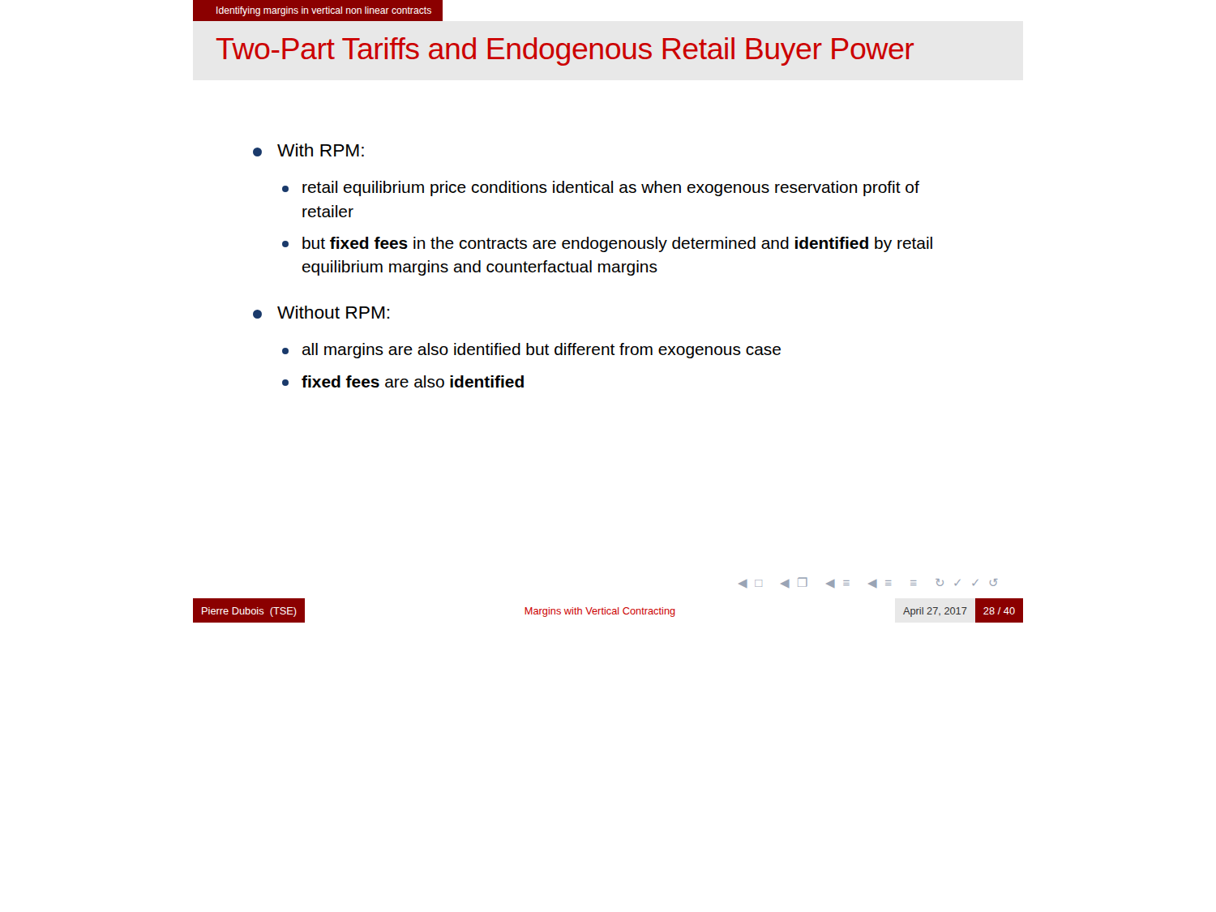Identifying margins in vertical non linear contracts
Two-Part Tariffs and Endogenous Retail Buyer Power
With RPM:
retail equilibrium price conditions identical as when exogenous reservation profit of retailer
but fixed fees in the contracts are endogenously determined and identified by retail equilibrium margins and counterfactual margins
Without RPM:
all margins are also identified but different from exogenous case
fixed fees are also identified
◀□ ◀❐ ◀≡ ◀≡ ≡ ↻✓✓↺
Pierre Dubois (TSE)
Margins with Vertical Contracting
April 27, 2017
28 / 40